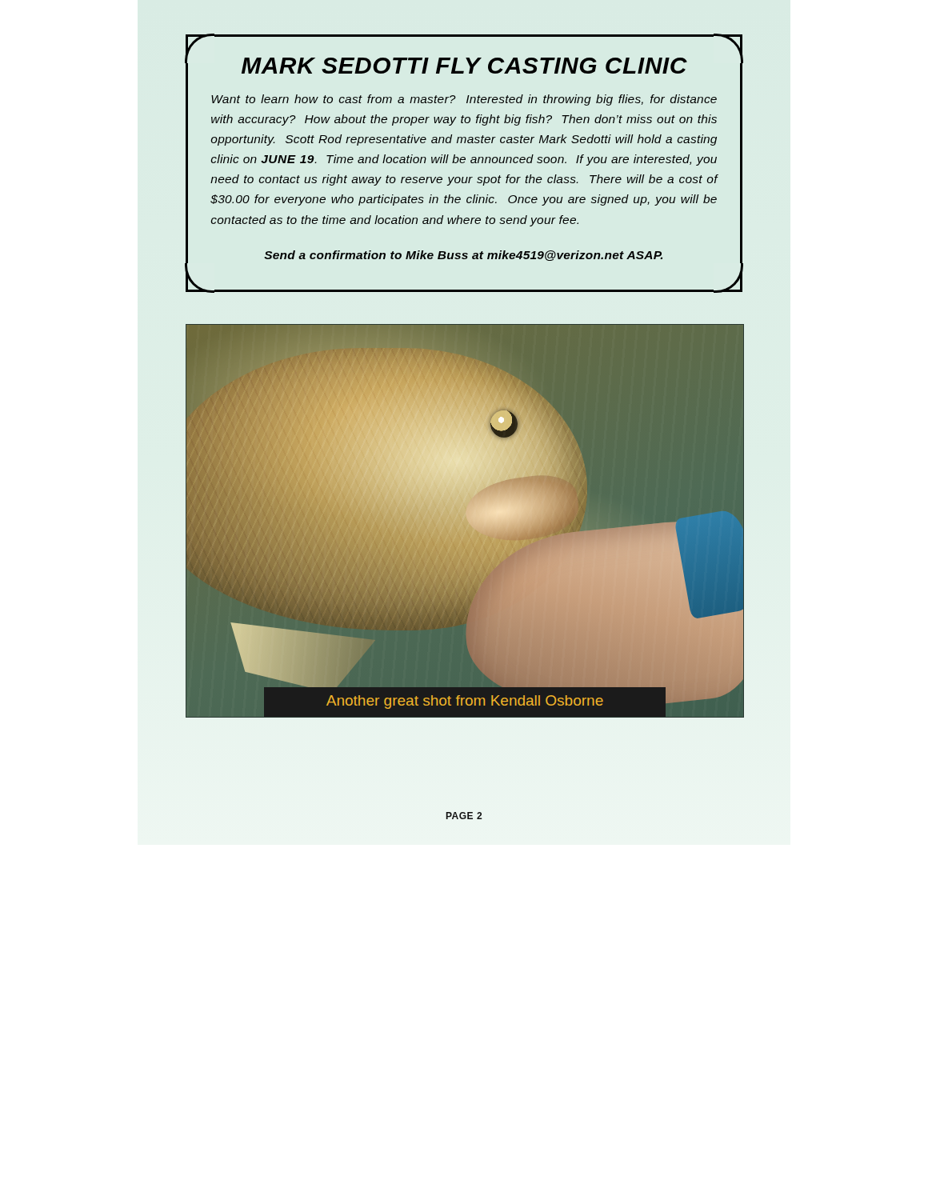Mark Sedotti Fly Casting Clinic
Want to learn how to cast from a master? Interested in throwing big flies, for distance with accuracy? How about the proper way to fight big fish? Then don’t miss out on this opportunity. Scott Rod representative and master caster Mark Sedotti will hold a casting clinic on JUNE 19. Time and location will be announced soon. If you are interested, you need to contact us right away to reserve your spot for the class. There will be a cost of $30.00 for everyone who participates in the clinic. Once you are signed up, you will be contacted as to the time and location and where to send your fee.
Send a confirmation to Mike Buss at mike4519@verizon.net ASAP.
Another great shot from Kendall Osborne
PAGE 2